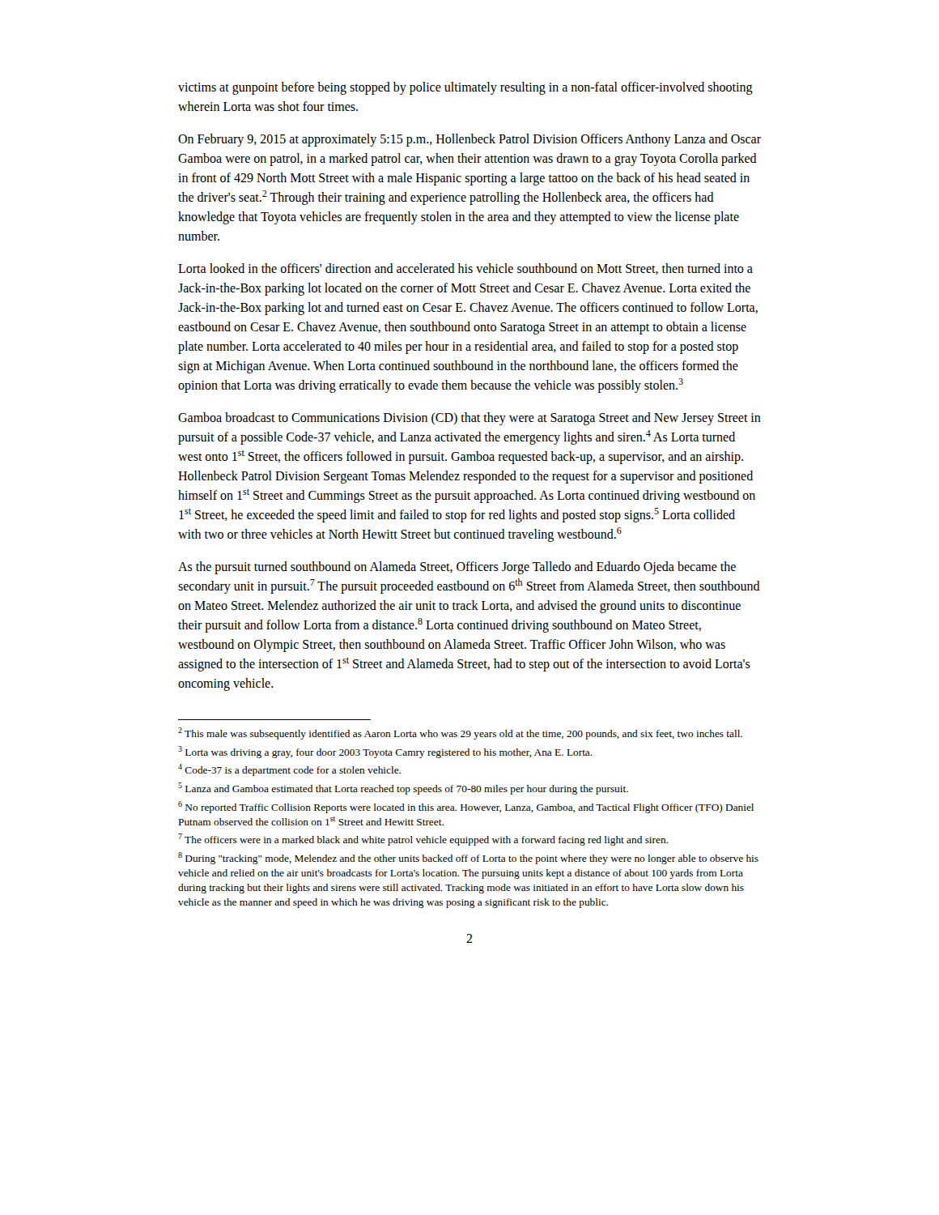victims at gunpoint before being stopped by police ultimately resulting in a non-fatal officer-involved shooting wherein Lorta was shot four times.
On February 9, 2015 at approximately 5:15 p.m., Hollenbeck Patrol Division Officers Anthony Lanza and Oscar Gamboa were on patrol, in a marked patrol car, when their attention was drawn to a gray Toyota Corolla parked in front of 429 North Mott Street with a male Hispanic sporting a large tattoo on the back of his head seated in the driver's seat.2 Through their training and experience patrolling the Hollenbeck area, the officers had knowledge that Toyota vehicles are frequently stolen in the area and they attempted to view the license plate number.
Lorta looked in the officers' direction and accelerated his vehicle southbound on Mott Street, then turned into a Jack-in-the-Box parking lot located on the corner of Mott Street and Cesar E. Chavez Avenue. Lorta exited the Jack-in-the-Box parking lot and turned east on Cesar E. Chavez Avenue. The officers continued to follow Lorta, eastbound on Cesar E. Chavez Avenue, then southbound onto Saratoga Street in an attempt to obtain a license plate number. Lorta accelerated to 40 miles per hour in a residential area, and failed to stop for a posted stop sign at Michigan Avenue. When Lorta continued southbound in the northbound lane, the officers formed the opinion that Lorta was driving erratically to evade them because the vehicle was possibly stolen.3
Gamboa broadcast to Communications Division (CD) that they were at Saratoga Street and New Jersey Street in pursuit of a possible Code-37 vehicle, and Lanza activated the emergency lights and siren.4 As Lorta turned west onto 1st Street, the officers followed in pursuit. Gamboa requested back-up, a supervisor, and an airship. Hollenbeck Patrol Division Sergeant Tomas Melendez responded to the request for a supervisor and positioned himself on 1st Street and Cummings Street as the pursuit approached. As Lorta continued driving westbound on 1st Street, he exceeded the speed limit and failed to stop for red lights and posted stop signs.5 Lorta collided with two or three vehicles at North Hewitt Street but continued traveling westbound.6
As the pursuit turned southbound on Alameda Street, Officers Jorge Talledo and Eduardo Ojeda became the secondary unit in pursuit.7 The pursuit proceeded eastbound on 6th Street from Alameda Street, then southbound on Mateo Street. Melendez authorized the air unit to track Lorta, and advised the ground units to discontinue their pursuit and follow Lorta from a distance.8 Lorta continued driving southbound on Mateo Street, westbound on Olympic Street, then southbound on Alameda Street. Traffic Officer John Wilson, who was assigned to the intersection of 1st Street and Alameda Street, had to step out of the intersection to avoid Lorta's oncoming vehicle.
2 This male was subsequently identified as Aaron Lorta who was 29 years old at the time, 200 pounds, and six feet, two inches tall.
3 Lorta was driving a gray, four door 2003 Toyota Camry registered to his mother, Ana E. Lorta.
4 Code-37 is a department code for a stolen vehicle.
5 Lanza and Gamboa estimated that Lorta reached top speeds of 70-80 miles per hour during the pursuit.
6 No reported Traffic Collision Reports were located in this area. However, Lanza, Gamboa, and Tactical Flight Officer (TFO) Daniel Putnam observed the collision on 1st Street and Hewitt Street.
7 The officers were in a marked black and white patrol vehicle equipped with a forward facing red light and siren.
8 During "tracking" mode, Melendez and the other units backed off of Lorta to the point where they were no longer able to observe his vehicle and relied on the air unit's broadcasts for Lorta's location. The pursuing units kept a distance of about 100 yards from Lorta during tracking but their lights and sirens were still activated. Tracking mode was initiated in an effort to have Lorta slow down his vehicle as the manner and speed in which he was driving was posing a significant risk to the public.
2